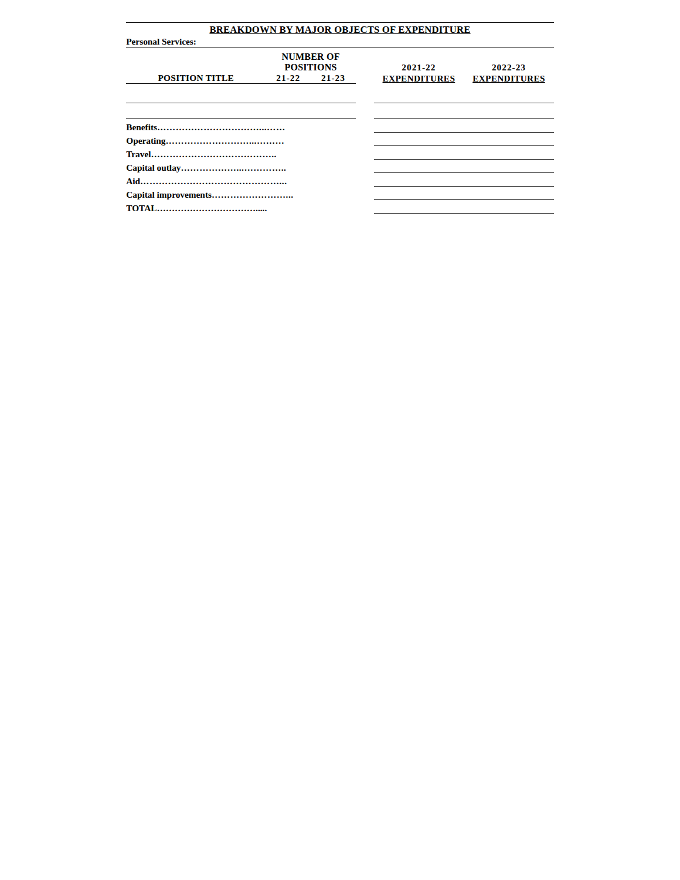BREAKDOWN BY MAJOR OBJECTS OF EXPENDITURE
Personal Services:
| | NUMBER OF POSITIONS | | 2021‑22 | 2022‑23 |
| POSITION TITLE | 21‑22 | 21‑23 | | EXPENDITURES | EXPENDITURES |
| Benefits ……………………………...…… | | | | | |
| Operating ………………………...……… | | | | | |
| Travel ………………………………….. | | | | | |
| Capital outlay ………………...………….. | | | | | |
| Aid ………………………………………... | | | | | |
| Capital improvements ……………………... | | | | | |
| TOTAL ……………………………..... | | | | | |